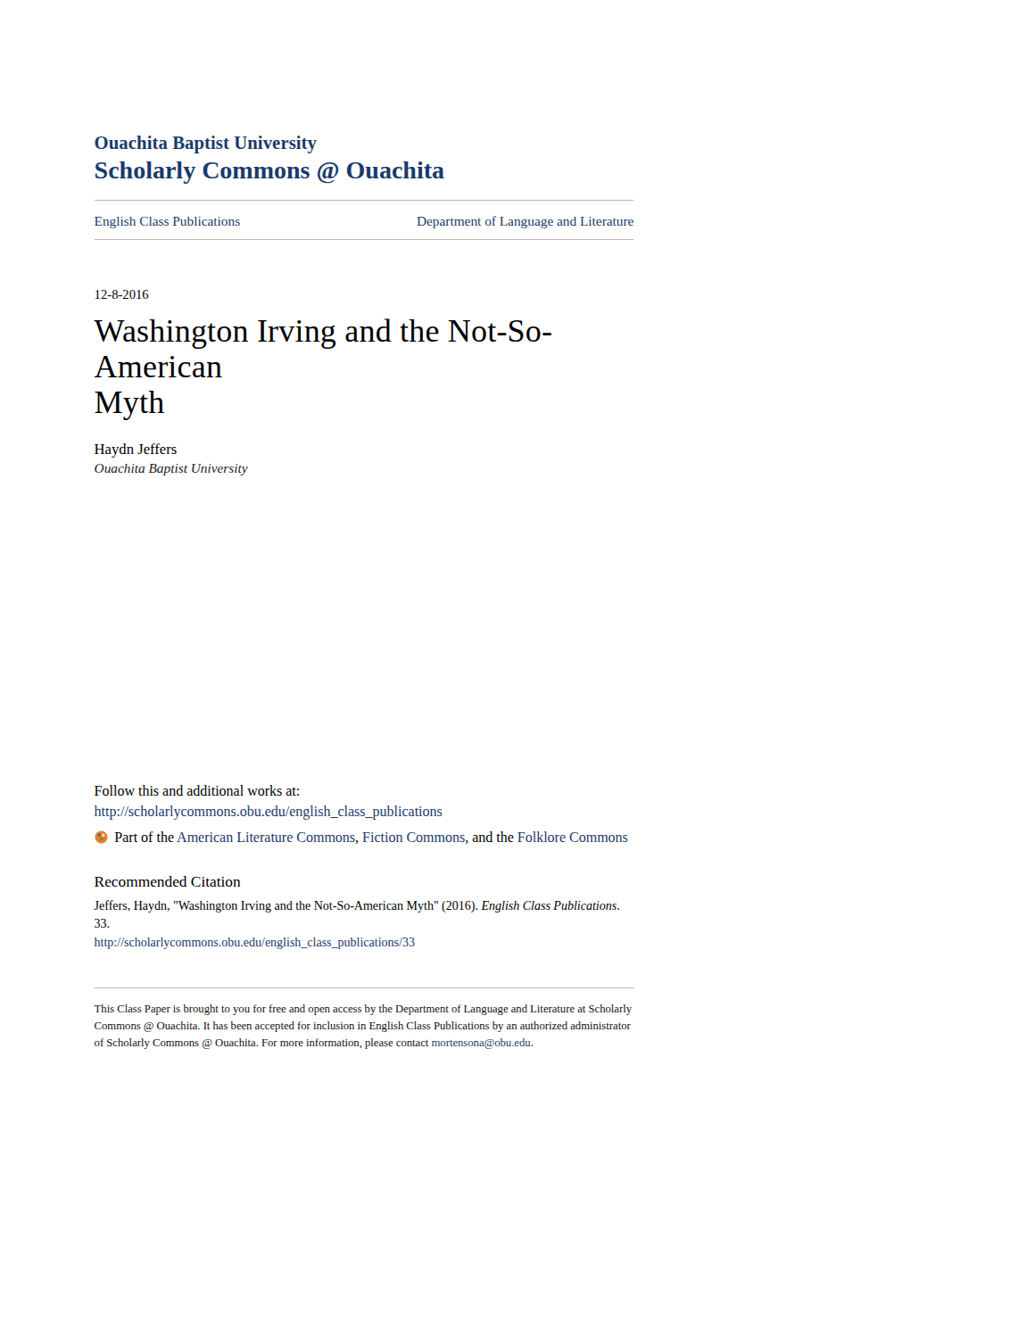Ouachita Baptist University
Scholarly Commons @ Ouachita
English Class Publications
Department of Language and Literature
12-8-2016
Washington Irving and the Not-So-American
Myth
Haydn Jeffers
Ouachita Baptist University
Follow this and additional works at: http://scholarlycommons.obu.edu/english_class_publications
Part of the American Literature Commons, Fiction Commons, and the Folklore Commons
Recommended Citation
Jeffers, Haydn, "Washington Irving and the Not-So-American Myth" (2016). English Class Publications. 33.
http://scholarlycommons.obu.edu/english_class_publications/33
This Class Paper is brought to you for free and open access by the Department of Language and Literature at Scholarly Commons @ Ouachita. It has been accepted for inclusion in English Class Publications by an authorized administrator of Scholarly Commons @ Ouachita. For more information, please contact mortensona@obu.edu.